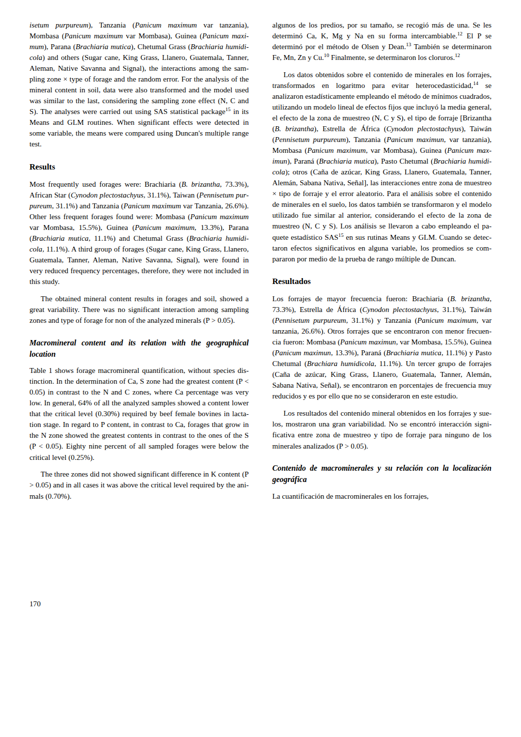isetum purpureum), Tanzania (Panicum maximum var tanzania), Mombasa (Panicum maximum var Mombasa), Guinea (Panicum maximum), Parana (Brachiaria mutica), Chetumal Grass (Brachiaria humidicola) and others (Sugar cane, King Grass, Llanero, Guatemala, Tanner, Aleman, Native Savanna and Signal), the interactions among the sampling zone × type of forage and the random error. For the analysis of the mineral content in soil, data were also transformed and the model used was similar to the last, considering the sampling zone effect (N, C and S). The analyses were carried out using SAS statistical package15 in its Means and GLM routines. When significant effects were detected in some variable, the means were compared using Duncan's multiple range test.
Results
Most frequently used forages were: Brachiaria (B. brizantha, 73.3%), African Star (Cynodon plectostachyus, 31.1%), Taiwan (Pennisetum purpureum, 31.1%) and Tanzania (Panicum maximum var Tanzania, 26.6%). Other less frequent forages found were: Mombasa (Panicum maximum var Mombasa, 15.5%), Guinea (Panicum maximum, 13.3%), Parana (Brachiaria mutica, 11.1%) and Chetumal Grass (Brachiaria humidicola, 11.1%). A third group of forages (Sugar cane, King Grass, Llanero, Guatemala, Tanner, Aleman, Native Savanna, Signal), were found in very reduced frequency percentages, therefore, they were not included in this study.
The obtained mineral content results in forages and soil, showed a great variability. There was no significant interaction among sampling zones and type of forage for non of the analyzed minerals (P > 0.05).
Macromineral content and its relation with the geographical location
Table 1 shows forage macromineral quantification, without species distinction. In the determination of Ca, S zone had the greatest content (P < 0.05) in contrast to the N and C zones, where Ca percentage was very low. In general, 64% of all the analyzed samples showed a content lower that the critical level (0.30%) required by beef female bovines in lactation stage. In regard to P content, in contrast to Ca, forages that grow in the N zone showed the greatest contents in contrast to the ones of the S (P < 0.05). Eighty nine percent of all sampled forages were below the critical level (0.25%).
The three zones did not showed significant difference in K content (P > 0.05) and in all cases it was above the critical level required by the animals (0.70%).
algunos de los predios, por su tamaño, se recogió más de una. Se les determinó Ca, K, Mg y Na en su forma intercambiable.12 El P se determinó por el método de Olsen y Dean.13 También se determinaron Fe, Mn, Zn y Cu.10 Finalmente, se determinaron los cloruros.12
Los datos obtenidos sobre el contenido de minerales en los forrajes, transformados en logaritmo para evitar heterocedasticidad,14 se analizaron estadísticamente empleando el método de mínimos cuadrados, utilizando un modelo lineal de efectos fijos que incluyó la media general, el efecto de la zona de muestreo (N, C y S), el tipo de forraje [Brizantha (B. brizantha), Estrella de África (Cynodon plectostachyus), Taiwán (Pennisetum purpureum), Tanzania (Panicum maximun, var tanzania), Mombasa (Panicum maximum, var Mombasa), Guinea (Panicum maximun), Paraná (Brachiaria mutica), Pasto Chetumal (Brachiaria humidicola); otros (Caña de azúcar, King Grass, Llanero, Guatemala, Tanner, Alemán, Sabana Nativa, Señal], las interacciones entre zona de muestreo × tipo de forraje y el error aleatorio. Para el análisis sobre el contenido de minerales en el suelo, los datos también se transformaron y el modelo utilizado fue similar al anterior, considerando el efecto de la zona de muestreo (N, C y S). Los análisis se llevaron a cabo empleando el paquete estadístico SAS15 en sus rutinas Means y GLM. Cuando se detectaron efectos significativos en alguna variable, los promedios se compararon por medio de la prueba de rango múltiple de Duncan.
Resultados
Los forrajes de mayor frecuencia fueron: Brachiaria (B. brizantha, 73.3%), Estrella de África (Cynodon plectostachyus, 31.1%), Taiwán (Pennisetum purpureum, 31.1%) y Tanzania (Panicum maximum, var tanzania, 26.6%). Otros forrajes que se encontraron con menor frecuencia fueron: Mombasa (Panicum maximun, var Mombasa, 15.5%), Guinea (Panicum maximun, 13.3%), Paraná (Brachiaria mutica, 11.1%) y Pasto Chetumal (Brachiara humidicola, 11.1%). Un tercer grupo de forrajes (Caña de azúcar, King Grass, Llanero, Guatemala, Tanner, Alemán, Sabana Nativa, Señal), se encontraron en porcentajes de frecuencia muy reducidos y es por ello que no se consideraron en este estudio.
Los resultados del contenido mineral obtenidos en los forrajes y suelos, mostraron una gran variabilidad. No se encontró interacción significativa entre zona de muestreo y tipo de forraje para ninguno de los minerales analizados (P > 0.05).
Contenido de macrominerales y su relación con la localización geográfica
La cuantificación de macrominerales en los forrajes,
170